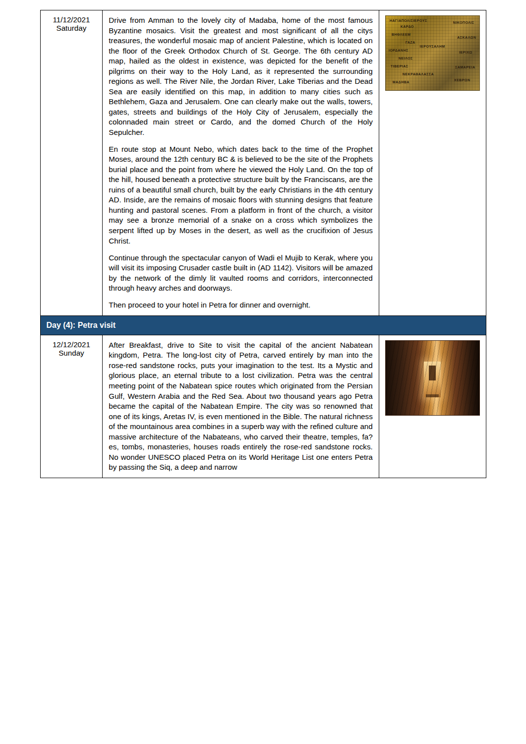| 11/12/2021 Saturday | Drive from Amman to the lovely city of Madaba, home of the most famous Byzantine mosaics. Visit the greatest and most significant of all the citys treasures, the wonderful mosaic map of ancient Palestine, which is located on the floor of the Greek Orthodox Church of St. George. The 6th century AD map, hailed as the oldest in existence, was depicted for the benefit of the pilgrims on their way to the Holy Land, as it represented the surrounding regions as well. The River Nile, the Jordan River, Lake Tiberias and the Dead Sea are easily identified on this map, in addition to many cities such as Bethlehem, Gaza and Jerusalem. One can clearly make out the walls, towers, gates, streets and buildings of the Holy City of Jerusalem, especially the colonnaded main street or Cardo, and the domed Church of the Holy Sepulcher. En route stop at Mount Nebo, which dates back to the time of the Prophet Moses, around the 12th century BC & is believed to be the site of the Prophets burial place and the point from where he viewed the Holy Land. On the top of the hill, housed beneath a protective structure built by the Franciscans, are the ruins of a beautiful small church, built by the early Christians in the 4th century AD. Inside, are the remains of mosaic floors with stunning designs that feature hunting and pastoral scenes. From a platform in front of the church, a visitor may see a bronze memorial of a snake on a cross which symbolizes the serpent lifted up by Moses in the desert, as well as the crucifixion of Jesus Christ. Continue through the spectacular canyon of Wadi el Mujib to Kerak, where you will visit its imposing Crusader castle built in (AD 1142). Visitors will be amazed by the network of the dimly lit vaulted rooms and corridors, interconnected through heavy arches and doorways. Then proceed to your hotel in Petra for dinner and overnight. | ΗΑΓΙΑΠΟΛΙΣΙΕΡΟΥΣ ΚΑΡΔΟ ΒΗΘΛΕΕΜ ΓΑΖΑ ΙΟΡΔΑΝΗΣ ΝΕΙΛΟΣ ΤΙΒΕΡΙΑΣ ΝΕΚΡΑΘΑΛΑΣΣΑ ΜΑΔΗΒΑ ΝΙΚΟΠΟΛΙΣ ΑΣΚΑΛΩΝ ΙΕΡΙΧΩ ΣΑΜΑΡΕΙΑ ΧΕΒΡΩΝ ΙΕΡΟΥΣΑΛΗΜ |
| Day (4): Petra visit |
| 12/12/2021 Sunday | After Breakfast, drive to Site to visit the capital of the ancient Nabatean kingdom, Petra. The long-lost city of Petra, carved entirely by man into the rose-red sandstone rocks, puts your imagination to the test. Its a Mystic and glorious place, an eternal tribute to a lost civilization. Petra was the central meeting point of the Nabatean spice routes which originated from the Persian Gulf, Western Arabia and the Red Sea. About two thousand years ago Petra became the capital of the Nabatean Empire. The city was so renowned that one of its kings, Aretas IV, is even mentioned in the Bible. The natural richness of the mountainous area combines in a superb way with the refined culture and massive architecture of the Nabateans, who carved their theatre, temples, fa?es, tombs, monasteries, houses roads entirely the rose-red sandstone rocks. No wonder UNESCO placed Petra on its World Heritage List one enters Petra by passing the Siq, a deep and narrow | |